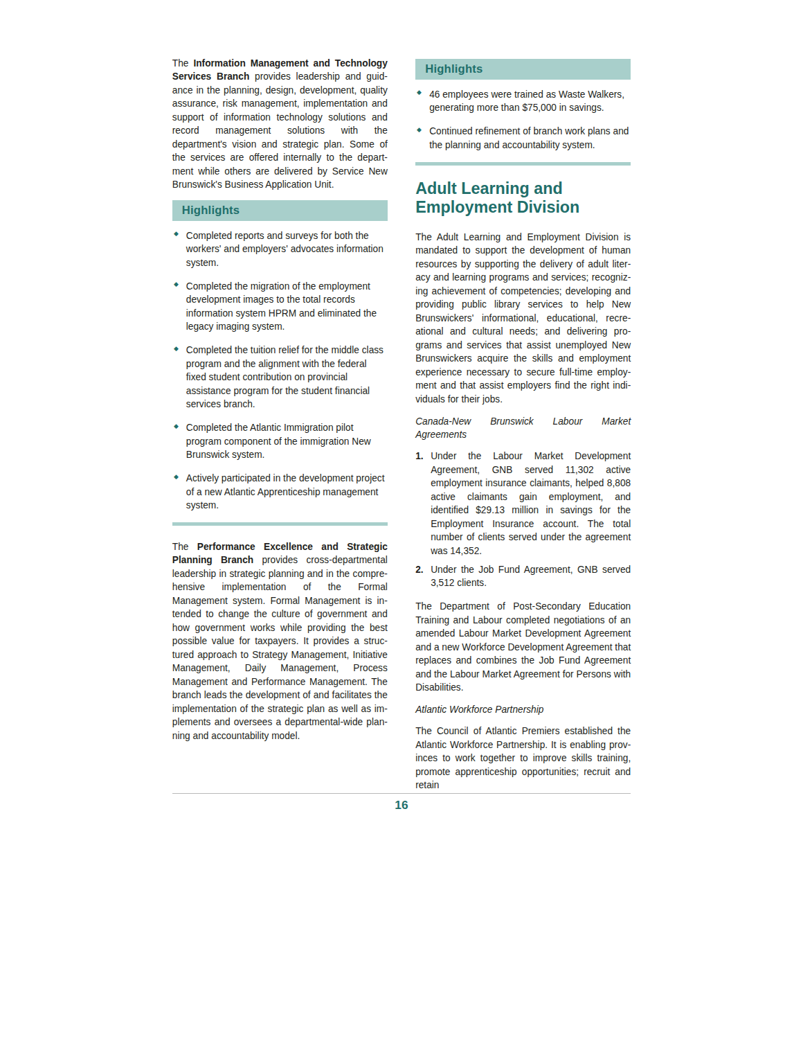The Information Management and Technology Services Branch provides leadership and guidance in the planning, design, development, quality assurance, risk management, implementation and support of information technology solutions and record management solutions with the department's vision and strategic plan. Some of the services are offered internally to the department while others are delivered by Service New Brunswick's Business Application Unit.
Highlights
Completed reports and surveys for both the workers' and employers' advocates information system.
Completed the migration of the employment development images to the total records information system HPRM and eliminated the legacy imaging system.
Completed the tuition relief for the middle class program and the alignment with the federal fixed student contribution on provincial assistance program for the student financial services branch.
Completed the Atlantic Immigration pilot program component of the immigration New Brunswick system.
Actively participated in the development project of a new Atlantic Apprenticeship management system.
The Performance Excellence and Strategic Planning Branch provides cross-departmental leadership in strategic planning and in the comprehensive implementation of the Formal Management system. Formal Management is intended to change the culture of government and how government works while providing the best possible value for taxpayers. It provides a structured approach to Strategy Management, Initiative Management, Daily Management, Process Management and Performance Management. The branch leads the development of and facilitates the implementation of the strategic plan as well as implements and oversees a departmental-wide planning and accountability model.
Highlights
46 employees were trained as Waste Walkers, generating more than $75,000 in savings.
Continued refinement of branch work plans and the planning and accountability system.
Adult Learning and
Employment Division
The Adult Learning and Employment Division is mandated to support the development of human resources by supporting the delivery of adult literacy and learning programs and services; recognizing achievement of competencies; developing and providing public library services to help New Brunswickers' informational, educational, recreational and cultural needs; and delivering programs and services that assist unemployed New Brunswickers acquire the skills and employment experience necessary to secure full-time employment and that assist employers find the right individuals for their jobs.
Canada-New Brunswick Labour Market Agreements
Under the Labour Market Development Agreement, GNB served 11,302 active employment insurance claimants, helped 8,808 active claimants gain employment, and identified $29.13 million in savings for the Employment Insurance account. The total number of clients served under the agreement was 14,352.
Under the Job Fund Agreement, GNB served 3,512 clients.
The Department of Post-Secondary Education Training and Labour completed negotiations of an amended Labour Market Development Agreement and a new Workforce Development Agreement that replaces and combines the Job Fund Agreement and the Labour Market Agreement for Persons with Disabilities.
Atlantic Workforce Partnership
The Council of Atlantic Premiers established the Atlantic Workforce Partnership. It is enabling provinces to work together to improve skills training, promote apprenticeship opportunities; recruit and retain
16